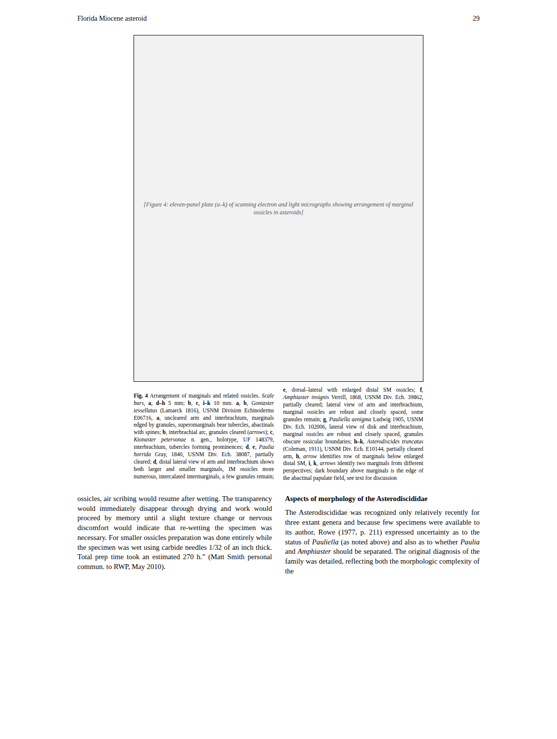Florida Miocene asteroid 29
[Figure 4: eleven-panel plate (a–k) of scanning electron and light micrographs showing arrangement of marginal ossicles in asteroids]
Fig. 4 Arrangement of marginals and related ossicles. Scale bars, a, d–h 5 mm; b, c, i–k 10 mm. a, b, Goniaster tessellatus (Lamarck 1816), USNM Division Echinoderms E06716, a, uncleared arm and interbrachium, marginals edged by granules, superomarginals bear tubercles, abactinals with spines; b, interbrachial arc, granules cleared (arrows); c, Kionaster petersonae n. gen., holotype, UF 148379, interbrachium, tubercles forming prominences; d, e, Paulia horrida Gray, 1840, USNM Div. Ech. 38087, partially cleared; d, distal lateral view of arm and interbrachium shows both larger and smaller marginals, IM ossicles more numerous, intercalated intermarginals, a few granules remain; e, dorsal–lateral with enlarged distal SM ossicles; f, Amphiaster insignis Verrill, 1868, USNM Div. Ech. 39862, partially cleared; lateral view of arm and interbrachium, marginal ossicles are robust and closely spaced, some granules remain; g, Pauliella aenigma Ludwig 1905, USNM Div. Ech. 102006, lateral view of disk and interbrachium, marginal ossicles are robust and closely spaced, granules obscure ossicular boundaries; h–k, Asterodiscides truncatus (Coleman, 1911), USNM Div. Ech. E10144, partially cleared arm, h, arrow identifies row of marginals below enlarged distal SM, i, k, arrows identify two marginals from different perspectives; dark boundary above marginals is the edge of the abactinal papulate field, see text for discussion
ossicles, air scribing would resume after wetting. The transparency would immediately disappear through drying and work would proceed by memory until a slight texture change or nervous discomfort would indicate that re-wetting the specimen was necessary. For smaller ossicles preparation was done entirely while the specimen was wet using carbide needles 1/32 of an inch thick. Total prep time took an estimated 270 h.” (Matt Smith personal commun. to RWP, May 2010).
Aspects of morphology of the Asterodiscididae
The Asterodiscididae was recognized only relatively recently for three extant genera and because few specimens were available to its author, Rowe (1977, p. 211) expressed uncertainty as to the status of Pauliella (as noted above) and also as to whether Paulia and Amphiaster should be separated. The original diagnosis of the family was detailed, reflecting both the morphologic complexity of the